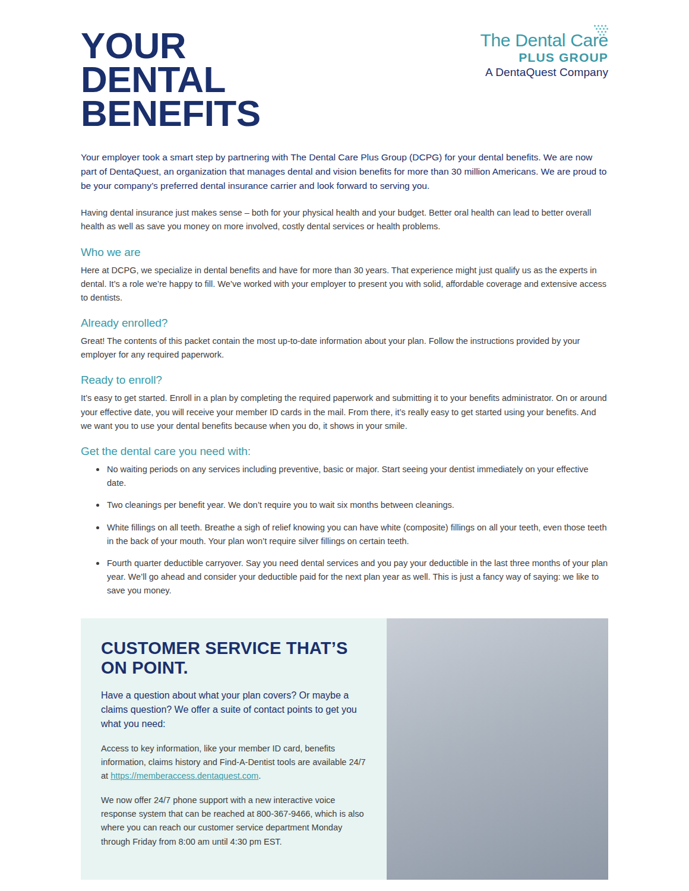Your Dental
Benefits
The Dental Care
PLUS GROUP
A DentaQuest Company
Your employer took a smart step by partnering with The Dental Care Plus Group (DCPG) for your dental benefits. We are now part of DentaQuest, an organization that manages dental and vision benefits for more than 30 million Americans. We are proud to be your company’s preferred dental insurance carrier and look forward to serving you.
Having dental insurance just makes sense – both for your physical health and your budget. Better oral health can lead to better overall health as well as save you money on more involved, costly dental services or health problems.
Who we are
Here at DCPG, we specialize in dental benefits and have for more than 30 years. That experience might just qualify us as the experts in dental. It’s a role we’re happy to fill. We’ve worked with your employer to present you with solid, affordable coverage and extensive access to dentists.
Already enrolled?
Great! The contents of this packet contain the most up-to-date information about your plan. Follow the instructions provided by your employer for any required paperwork.
Ready to enroll?
It’s easy to get started. Enroll in a plan by completing the required paperwork and submitting it to your benefits administrator. On or around your effective date, you will receive your member ID cards in the mail. From there, it’s really easy to get started using your benefits. And we want you to use your dental benefits because when you do, it shows in your smile.
Get the dental care you need with:
No waiting periods on any services including preventive, basic or major. Start seeing your dentist immediately on your effective date.
Two cleanings per benefit year. We don’t require you to wait six months between cleanings.
White fillings on all teeth. Breathe a sigh of relief knowing you can have white (composite) fillings on all your teeth, even those teeth in the back of your mouth. Your plan won’t require silver fillings on certain teeth.
Fourth quarter deductible carryover. Say you need dental services and you pay your deductible in the last three months of your plan year. We’ll go ahead and consider your deductible paid for the next plan year as well. This is just a fancy way of saying: we like to save you money.
Customer service that’s on point.
Have a question about what your plan covers? Or maybe a claims question? We offer a suite of contact points to get you what you need:
Access to key information, like your member ID card, benefits information, claims history and Find-A-Dentist tools are available 24/7 at https://memberaccess.dentaquest.com.
We now offer 24/7 phone support with a new interactive voice response system that can be reached at 800-367-9466, which is also where you can reach our customer service department Monday through Friday from 8:00 am until 4:30 pm EST.